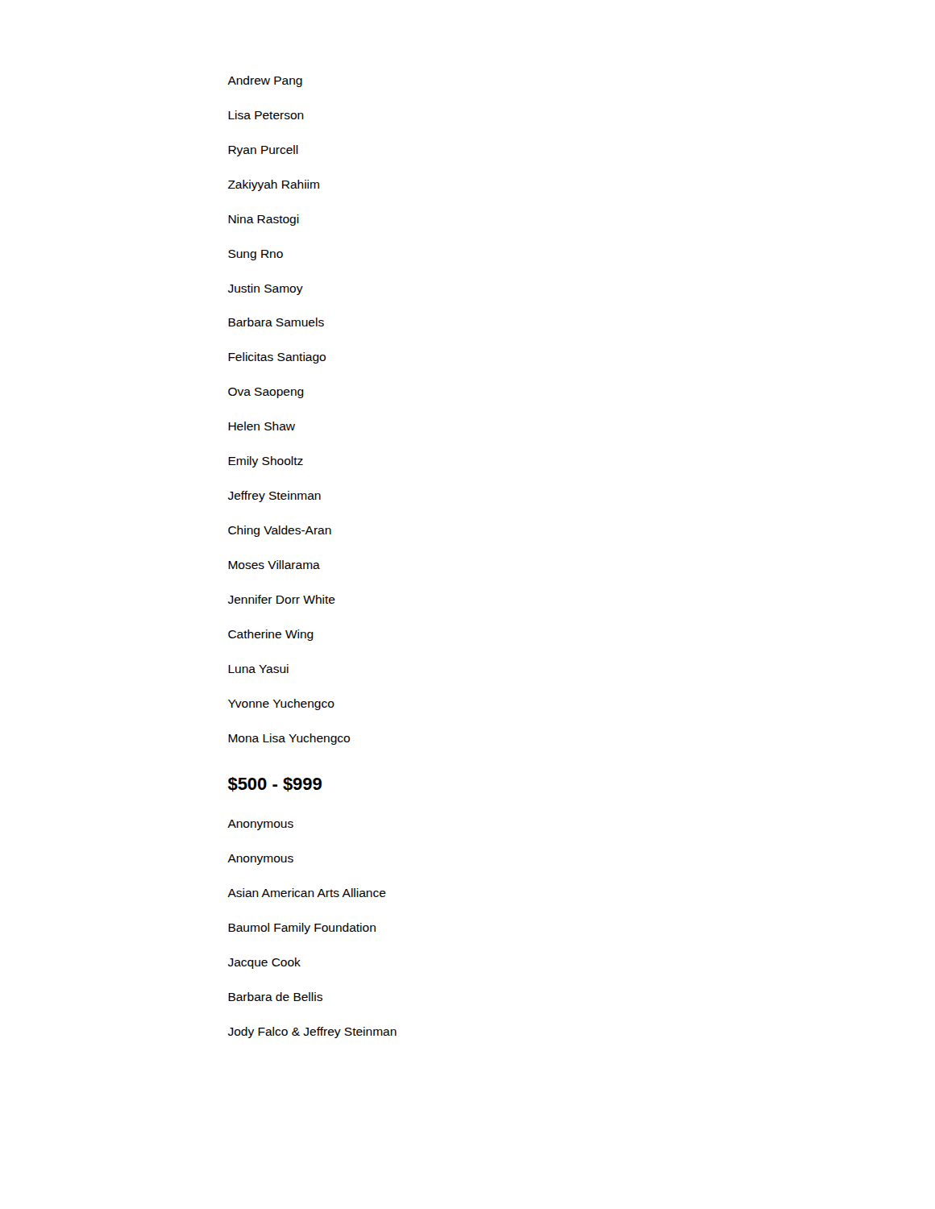Andrew Pang
Lisa Peterson
Ryan Purcell
Zakiyyah Rahiim
Nina Rastogi
Sung Rno
Justin Samoy
Barbara Samuels
Felicitas Santiago
Ova Saopeng
Helen Shaw
Emily Shooltz
Jeffrey Steinman
Ching Valdes-Aran
Moses Villarama
Jennifer Dorr White
Catherine Wing
Luna Yasui
Yvonne Yuchengco
Mona Lisa Yuchengco
$500 - $999
Anonymous
Anonymous
Asian American Arts Alliance
Baumol Family Foundation
Jacque Cook
Barbara de Bellis
Jody Falco & Jeffrey Steinman